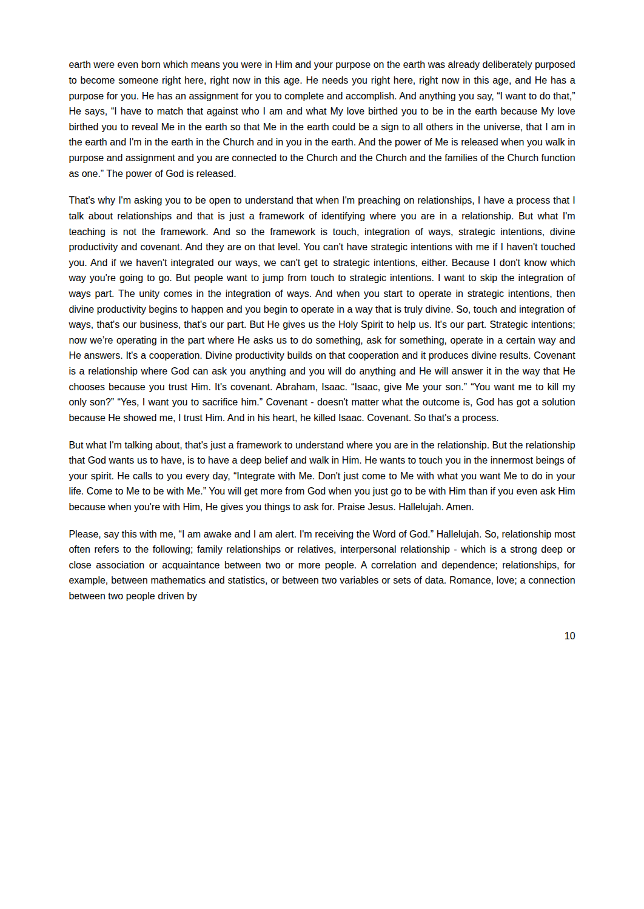earth were even born which means you were in Him and your purpose on the earth was already deliberately purposed to become someone right here, right now in this age. He needs you right here, right now in this age, and He has a purpose for you. He has an assignment for you to complete and accomplish. And anything you say, “I want to do that,” He says, “I have to match that against who I am and what My love birthed you to be in the earth because My love birthed you to reveal Me in the earth so that Me in the earth could be a sign to all others in the universe, that I am in the earth and I'm in the earth in the Church and in you in the earth. And the power of Me is released when you walk in purpose and assignment and you are connected to the Church and the Church and the families of the Church function as one.” The power of God is released.
That's why I'm asking you to be open to understand that when I'm preaching on relationships, I have a process that I talk about relationships and that is just a framework of identifying where you are in a relationship. But what I'm teaching is not the framework. And so the framework is touch, integration of ways, strategic intentions, divine productivity and covenant. And they are on that level. You can't have strategic intentions with me if I haven't touched you. And if we haven't integrated our ways, we can't get to strategic intentions, either. Because I don't know which way you're going to go. But people want to jump from touch to strategic intentions. I want to skip the integration of ways part. The unity comes in the integration of ways. And when you start to operate in strategic intentions, then divine productivity begins to happen and you begin to operate in a way that is truly divine. So, touch and integration of ways, that's our business, that's our part. But He gives us the Holy Spirit to help us. It's our part. Strategic intentions; now we’re operating in the part where He asks us to do something, ask for something, operate in a certain way and He answers. It's a cooperation. Divine productivity builds on that cooperation and it produces divine results. Covenant is a relationship where God can ask you anything and you will do anything and He will answer it in the way that He chooses because you trust Him. It's covenant. Abraham, Isaac. “Isaac, give Me your son.” “You want me to kill my only son?” “Yes, I want you to sacrifice him.” Covenant - doesn't matter what the outcome is, God has got a solution because He showed me, I trust Him. And in his heart, he killed Isaac. Covenant. So that's a process.
But what I'm talking about, that's just a framework to understand where you are in the relationship. But the relationship that God wants us to have, is to have a deep belief and walk in Him. He wants to touch you in the innermost beings of your spirit. He calls to you every day, “Integrate with Me. Don't just come to Me with what you want Me to do in your life. Come to Me to be with Me.” You will get more from God when you just go to be with Him than if you even ask Him because when you're with Him, He gives you things to ask for. Praise Jesus. Hallelujah. Amen.
Please, say this with me, “I am awake and I am alert. I'm receiving the Word of God.” Hallelujah. So, relationship most often refers to the following; family relationships or relatives, interpersonal relationship - which is a strong deep or close association or acquaintance between two or more people. A correlation and dependence; relationships, for example, between mathematics and statistics, or between two variables or sets of data. Romance, love; a connection between two people driven by
10